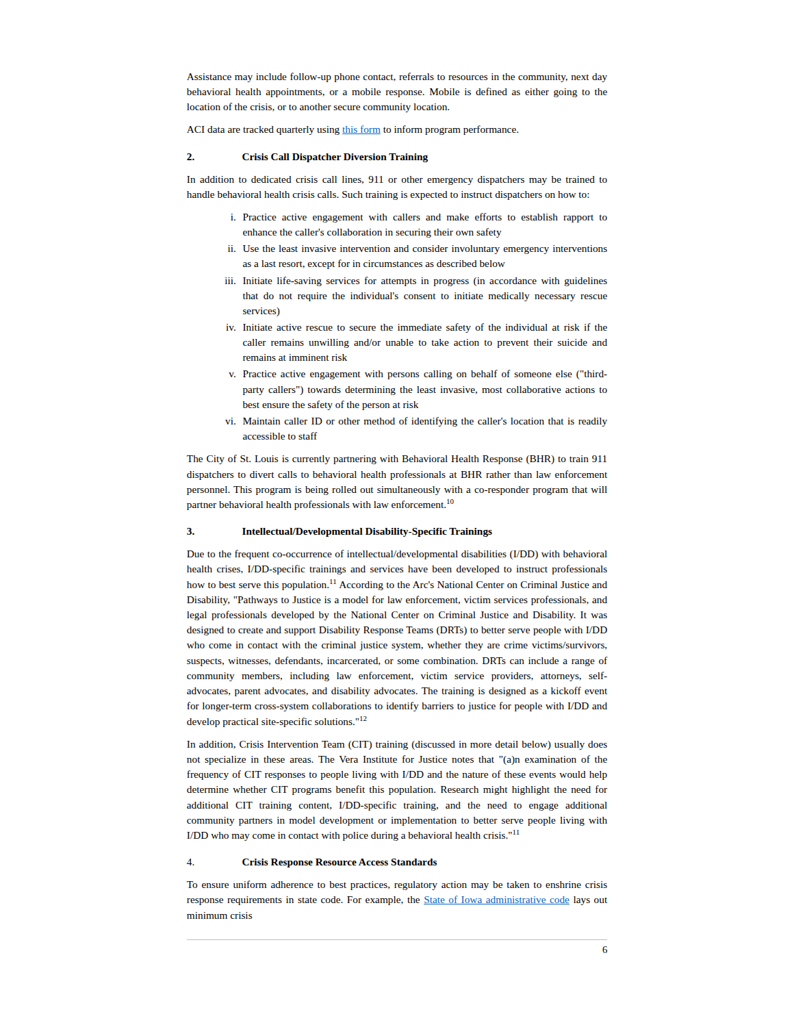Assistance may include follow-up phone contact, referrals to resources in the community, next day behavioral health appointments, or a mobile response. Mobile is defined as either going to the location of the crisis, or to another secure community location.
ACI data are tracked quarterly using this form to inform program performance.
2. Crisis Call Dispatcher Diversion Training
In addition to dedicated crisis call lines, 911 or other emergency dispatchers may be trained to handle behavioral health crisis calls. Such training is expected to instruct dispatchers on how to:
Practice active engagement with callers and make efforts to establish rapport to enhance the caller's collaboration in securing their own safety
Use the least invasive intervention and consider involuntary emergency interventions as a last resort, except for in circumstances as described below
Initiate life-saving services for attempts in progress (in accordance with guidelines that do not require the individual's consent to initiate medically necessary rescue services)
Initiate active rescue to secure the immediate safety of the individual at risk if the caller remains unwilling and/or unable to take action to prevent their suicide and remains at imminent risk
Practice active engagement with persons calling on behalf of someone else ("third-party callers") towards determining the least invasive, most collaborative actions to best ensure the safety of the person at risk
Maintain caller ID or other method of identifying the caller's location that is readily accessible to staff
The City of St. Louis is currently partnering with Behavioral Health Response (BHR) to train 911 dispatchers to divert calls to behavioral health professionals at BHR rather than law enforcement personnel. This program is being rolled out simultaneously with a co-responder program that will partner behavioral health professionals with law enforcement.10
3. Intellectual/Developmental Disability-Specific Trainings
Due to the frequent co-occurrence of intellectual/developmental disabilities (I/DD) with behavioral health crises, I/DD-specific trainings and services have been developed to instruct professionals how to best serve this population.11 According to the Arc's National Center on Criminal Justice and Disability, "Pathways to Justice is a model for law enforcement, victim services professionals, and legal professionals developed by the National Center on Criminal Justice and Disability. It was designed to create and support Disability Response Teams (DRTs) to better serve people with I/DD who come in contact with the criminal justice system, whether they are crime victims/survivors, suspects, witnesses, defendants, incarcerated, or some combination. DRTs can include a range of community members, including law enforcement, victim service providers, attorneys, self-advocates, parent advocates, and disability advocates. The training is designed as a kickoff event for longer-term cross-system collaborations to identify barriers to justice for people with I/DD and develop practical site-specific solutions."12
In addition, Crisis Intervention Team (CIT) training (discussed in more detail below) usually does not specialize in these areas. The Vera Institute for Justice notes that "(a)n examination of the frequency of CIT responses to people living with I/DD and the nature of these events would help determine whether CIT programs benefit this population. Research might highlight the need for additional CIT training content, I/DD-specific training, and the need to engage additional community partners in model development or implementation to better serve people living with I/DD who may come in contact with police during a behavioral health crisis."11
4. Crisis Response Resource Access Standards
To ensure uniform adherence to best practices, regulatory action may be taken to enshrine crisis response requirements in state code. For example, the State of Iowa administrative code lays out minimum crisis
6